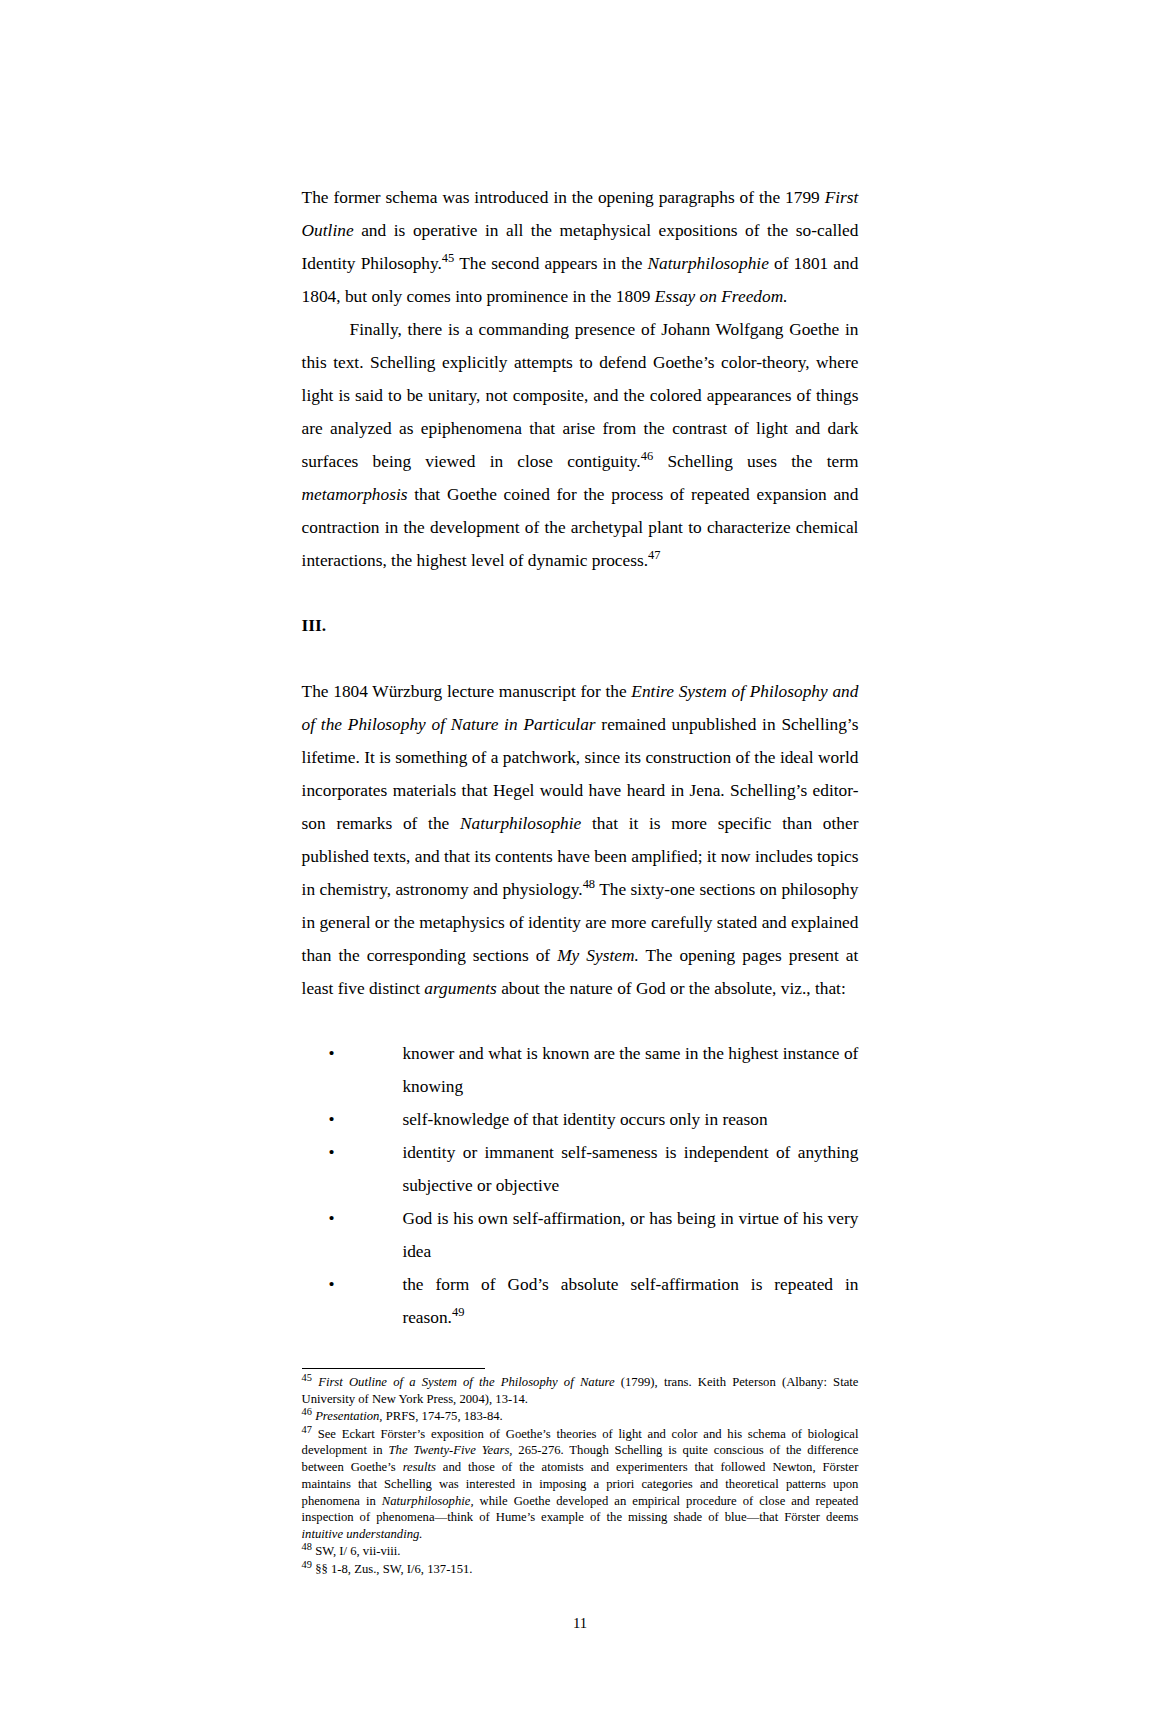The former schema was introduced in the opening paragraphs of the 1799 First Outline and is operative in all the metaphysical expositions of the so-called Identity Philosophy.45 The second appears in the Naturphilosophie of 1801 and 1804, but only comes into prominence in the 1809 Essay on Freedom.
Finally, there is a commanding presence of Johann Wolfgang Goethe in this text. Schelling explicitly attempts to defend Goethe’s color-theory, where light is said to be unitary, not composite, and the colored appearances of things are analyzed as epiphenomena that arise from the contrast of light and dark surfaces being viewed in close contiguity.46 Schelling uses the term metamorphosis that Goethe coined for the process of repeated expansion and contraction in the development of the archetypal plant to characterize chemical interactions, the highest level of dynamic process.47
III.
The 1804 Würzburg lecture manuscript for the Entire System of Philosophy and of the Philosophy of Nature in Particular remained unpublished in Schelling’s lifetime. It is something of a patchwork, since its construction of the ideal world incorporates materials that Hegel would have heard in Jena. Schelling’s editor-son remarks of the Naturphilosophie that it is more specific than other published texts, and that its contents have been amplified; it now includes topics in chemistry, astronomy and physiology.48 The sixty-one sections on philosophy in general or the metaphysics of identity are more carefully stated and explained than the corresponding sections of My System. The opening pages present at least five distinct arguments about the nature of God or the absolute, viz., that:
knower and what is known are the same in the highest instance of knowing
self-knowledge of that identity occurs only in reason
identity or immanent self-sameness is independent of anything subjective or objective
God is his own self-affirmation, or has being in virtue of his very idea
the form of God’s absolute self-affirmation is repeated in reason.49
45 First Outline of a System of the Philosophy of Nature (1799), trans. Keith Peterson (Albany: State University of New York Press, 2004), 13-14.
46 Presentation, PRFS, 174-75, 183-84.
47 See Eckart Förster’s exposition of Goethe’s theories of light and color and his schema of biological development in The Twenty-Five Years, 265-276. Though Schelling is quite conscious of the difference between Goethe’s results and those of the atomists and experimenters that followed Newton, Förster maintains that Schelling was interested in imposing a priori categories and theoretical patterns upon phenomena in Naturphilosophie, while Goethe developed an empirical procedure of close and repeated inspection of phenomena—think of Hume’s example of the missing shade of blue—that Förster deems intuitive understanding.
48 SW, I/ 6, vii-viii.
49 §§ 1-8, Zus., SW, I/6, 137-151.
11